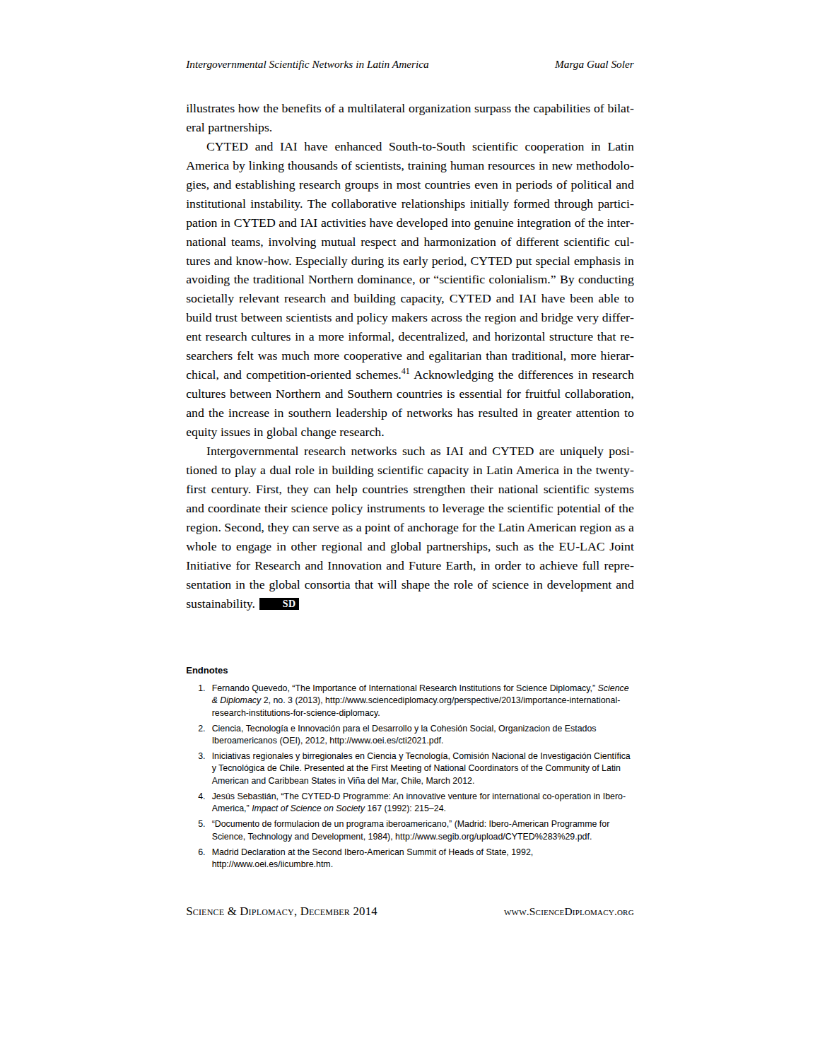Intergovernmental Scientific Networks in Latin America Marga Gual Soler
illustrates how the benefits of a multilateral organization surpass the capabilities of bilateral partnerships.
CYTED and IAI have enhanced South-to-South scientific cooperation in Latin America by linking thousands of scientists, training human resources in new methodologies, and establishing research groups in most countries even in periods of political and institutional instability. The collaborative relationships initially formed through participation in CYTED and IAI activities have developed into genuine integration of the international teams, involving mutual respect and harmonization of different scientific cultures and know-how. Especially during its early period, CYTED put special emphasis in avoiding the traditional Northern dominance, or “scientific colonialism.” By conducting societally relevant research and building capacity, CYTED and IAI have been able to build trust between scientists and policy makers across the region and bridge very different research cultures in a more informal, decentralized, and horizontal structure that researchers felt was much more cooperative and egalitarian than traditional, more hierarchical, and competition-oriented schemes.41 Acknowledging the differences in research cultures between Northern and Southern countries is essential for fruitful collaboration, and the increase in southern leadership of networks has resulted in greater attention to equity issues in global change research.
Intergovernmental research networks such as IAI and CYTED are uniquely positioned to play a dual role in building scientific capacity in Latin America in the twenty-first century. First, they can help countries strengthen their national scientific systems and coordinate their science policy instruments to leverage the scientific potential of the region. Second, they can serve as a point of anchorage for the Latin American region as a whole to engage in other regional and global partnerships, such as the EU-LAC Joint Initiative for Research and Innovation and Future Earth, in order to achieve full representation in the global consortia that will shape the role of science in development and sustainability.SD
Endnotes
Fernando Quevedo, “The Importance of International Research Institutions for Science Diplomacy,” Science & Diplomacy 2, no. 3 (2013), http://www.sciencediplomacy.org/perspective/2013/importance-international-research-institutions-for-science-diplomacy.
Ciencia, Tecnología e Innovación para el Desarrollo y la Cohesión Social, Organizacion de Estados Iberoamericanos (OEI), 2012, http://www.oei.es/cti2021.pdf.
Iniciativas regionales y birregionales en Ciencia y Tecnología, Comisión Nacional de Investigación Científica y Tecnológica de Chile. Presented at the First Meeting of National Coordinators of the Community of Latin American and Caribbean States in Viña del Mar, Chile, March 2012.
Jesús Sebastián, “The CYTED-D Programme: An innovative venture for international co-operation in Ibero-America,” Impact of Science on Society 167 (1992): 215–24.
“Documento de formulacion de un programa iberoamericano,” (Madrid: Ibero-American Programme for Science, Technology and Development, 1984), http://www.segib.org/upload/CYTED%283%29.pdf.
Madrid Declaration at the Second Ibero-American Summit of Heads of State, 1992, http://www.oei.es/iicumbre.htm.
Science & Diplomacy, December 2014 www.ScienceDiplomacy.org